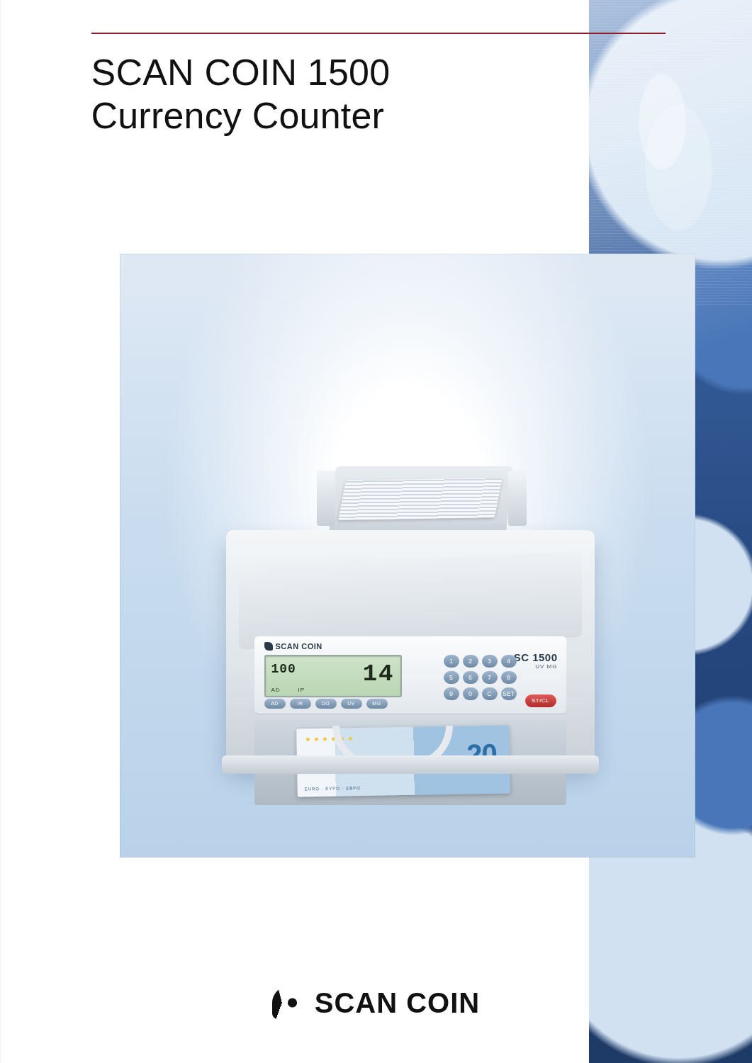SCAN COIN 1500
Currency Counter
SCAN COIN
100 14 AD IP
SC 1500
UV MG
1234 5678 90 CSET
AD IR DO UV MG
ST/CL
20
EURO · EYPO · ЕВРО
SC 1500 UV MG currency counter, shown counting a stack of banknotes with a 20 euro note in the output pocket.
SCAN COIN